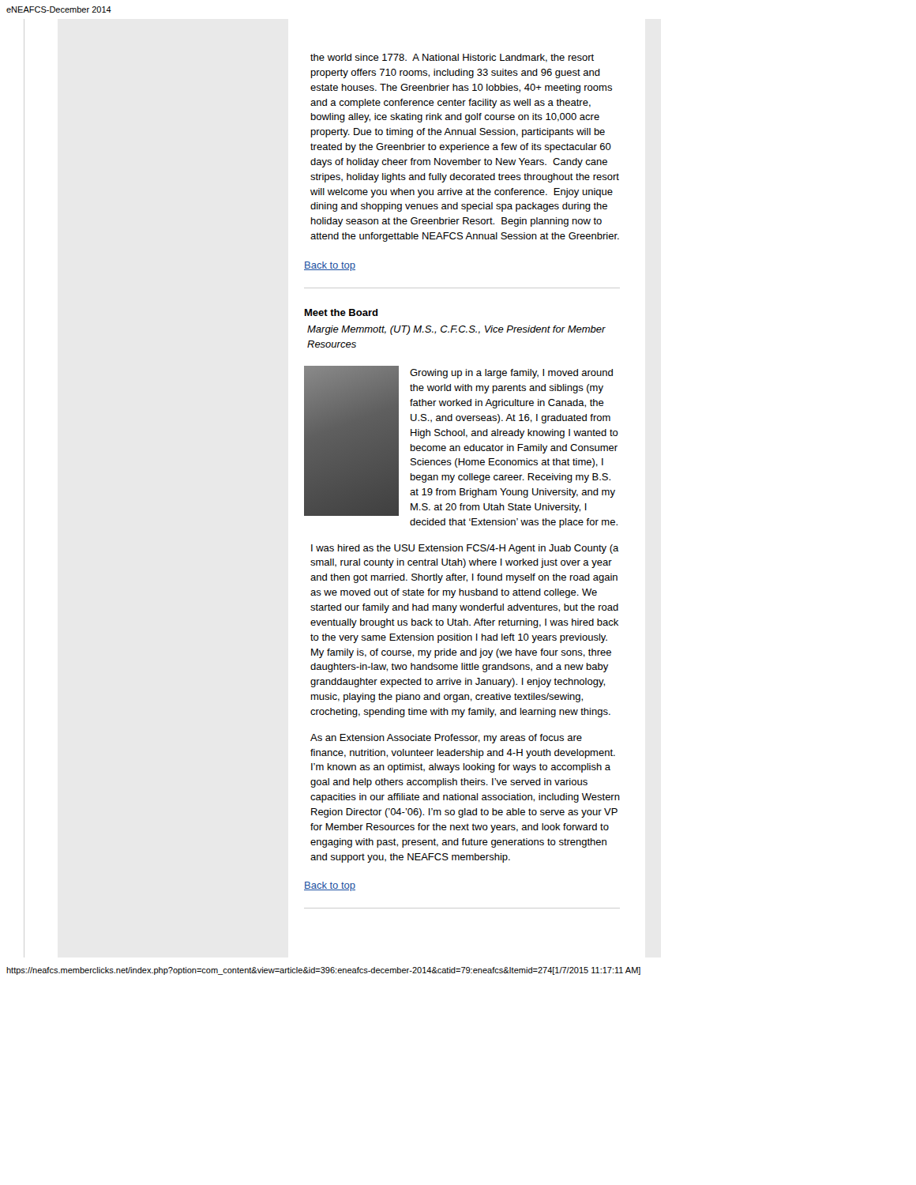eNEAFCS-December 2014
| | | | the world since 1778. A National Historic Landmark, the resort property offers 710 rooms, including 33 suites and 96 guest and estate houses. The Greenbrier has 10 lobbies, 40+ meeting rooms and a complete conference center facility as well as a theatre, bowling alley, ice skating rink and golf course on its 10,000 acre property. Due to timing of the Annual Session, participants will be treated by the Greenbrier to experience a few of its spectacular 60 days of holiday cheer from November to New Years. Candy cane stripes, holiday lights and fully decorated trees throughout the resort will welcome you when you arrive at the conference. Enjoy unique dining and shopping venues and special spa packages during the holiday season at the Greenbrier Resort. Begin planning now to attend the unforgettable NEAFCS Annual Session at the Greenbrier. Back to top Meet the Board Margie Memmott, (UT) M.S., C.F.C.S., Vice President for Member Resources Growing up in a large family, I moved around the world with my parents and siblings (my father worked in Agriculture in Canada, the U.S., and overseas). At 16, I graduated from High School, and already knowing I wanted to become an educator in Family and Consumer Sciences (Home Economics at that time), I began my college career. Receiving my B.S. at 19 from Brigham Young University, and my M.S. at 20 from Utah State University, I decided that ‘Extension’ was the place for me. I was hired as the USU Extension FCS/4-H Agent in Juab County (a small, rural county in central Utah) where I worked just over a year and then got married. Shortly after, I found myself on the road again as we moved out of state for my husband to attend college. We started our family and had many wonderful adventures, but the road eventually brought us back to Utah. After returning, I was hired back to the very same Extension position I had left 10 years previously. My family is, of course, my pride and joy (we have four sons, three daughters-in-law, two handsome little grandsons, and a new baby granddaughter expected to arrive in January). I enjoy technology, music, playing the piano and organ, creative textiles/sewing, crocheting, spending time with my family, and learning new things. As an Extension Associate Professor, my areas of focus are finance, nutrition, volunteer leadership and 4-H youth development. I’m known as an optimist, always looking for ways to accomplish a goal and help others accomplish theirs. I’ve served in various capacities in our affiliate and national association, including Western Region Director (’04-’06). I’m so glad to be able to serve as your VP for Member Resources for the next two years, and look forward to engaging with past, present, and future generations to strengthen and support you, the NEAFCS membership. Back to top | | | |
https://neafcs.memberclicks.net/index.php?option=com_content&view=article&id=396:eneafcs-december-2014&catid=79:eneafcs&Itemid=274[1/7/2015 11:17:11 AM]